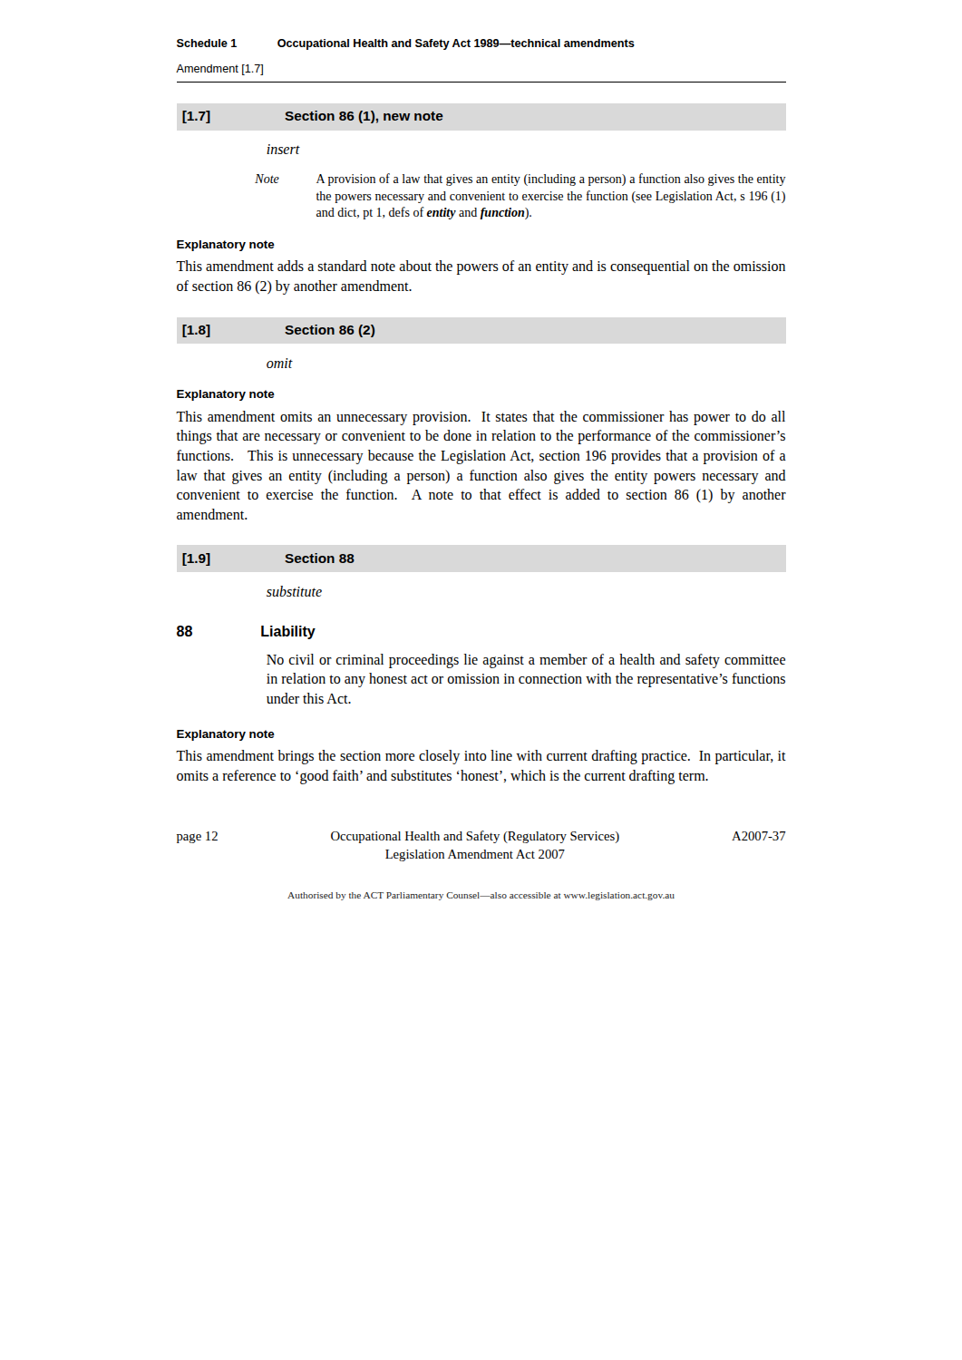Schedule 1 Occupational Health and Safety Act 1989—technical amendments
Amendment [1.7]
[1.7] Section 86 (1), new note
insert
Note A provision of a law that gives an entity (including a person) a function also gives the entity the powers necessary and convenient to exercise the function (see Legislation Act, s 196 (1) and dict, pt 1, defs of entity and function).
Explanatory note
This amendment adds a standard note about the powers of an entity and is consequential on the omission of section 86 (2) by another amendment.
[1.8] Section 86 (2)
omit
Explanatory note
This amendment omits an unnecessary provision. It states that the commissioner has power to do all things that are necessary or convenient to be done in relation to the performance of the commissioner’s functions. This is unnecessary because the Legislation Act, section 196 provides that a provision of a law that gives an entity (including a person) a function also gives the entity powers necessary and convenient to exercise the function. A note to that effect is added to section 86 (1) by another amendment.
[1.9] Section 88
substitute
88 Liability
No civil or criminal proceedings lie against a member of a health and safety committee in relation to any honest act or omission in connection with the representative’s functions under this Act.
Explanatory note
This amendment brings the section more closely into line with current drafting practice. In particular, it omits a reference to ‘good faith’ and substitutes ‘honest’, which is the current drafting term.
page 12
Occupational Health and Safety (Regulatory Services)
Legislation Amendment Act 2007
A2007-37
Authorised by the ACT Parliamentary Counsel—also accessible at www.legislation.act.gov.au